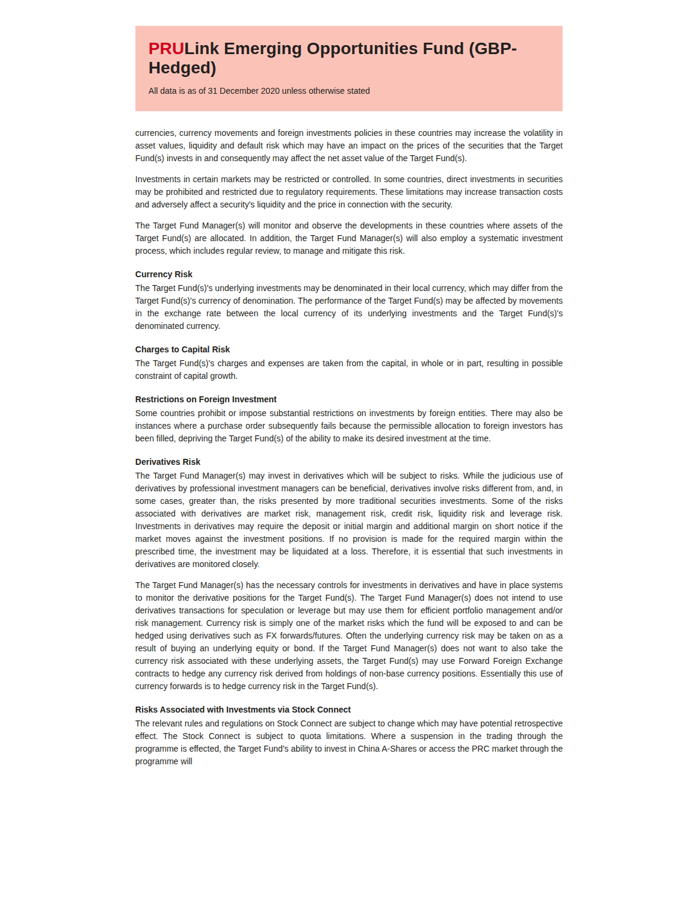PRULink Emerging Opportunities Fund (GBP-Hedged)
All data is as of 31 December 2020 unless otherwise stated
currencies, currency movements and foreign investments policies in these countries may increase the volatility in asset values, liquidity and default risk which may have an impact on the prices of the securities that the Target Fund(s) invests in and consequently may affect the net asset value of the Target Fund(s).
Investments in certain markets may be restricted or controlled. In some countries, direct investments in securities may be prohibited and restricted due to regulatory requirements. These limitations may increase transaction costs and adversely affect a security's liquidity and the price in connection with the security.
The Target Fund Manager(s) will monitor and observe the developments in these countries where assets of the Target Fund(s) are allocated. In addition, the Target Fund Manager(s) will also employ a systematic investment process, which includes regular review, to manage and mitigate this risk.
Currency Risk
The Target Fund(s)'s underlying investments may be denominated in their local currency, which may differ from the Target Fund(s)'s currency of denomination. The performance of the Target Fund(s) may be affected by movements in the exchange rate between the local currency of its underlying investments and the Target Fund(s)'s denominated currency.
Charges to Capital Risk
The Target Fund(s)'s charges and expenses are taken from the capital, in whole or in part, resulting in possible constraint of capital growth.
Restrictions on Foreign Investment
Some countries prohibit or impose substantial restrictions on investments by foreign entities. There may also be instances where a purchase order subsequently fails because the permissible allocation to foreign investors has been filled, depriving the Target Fund(s) of the ability to make its desired investment at the time.
Derivatives Risk
The Target Fund Manager(s) may invest in derivatives which will be subject to risks. While the judicious use of derivatives by professional investment managers can be beneficial, derivatives involve risks different from, and, in some cases, greater than, the risks presented by more traditional securities investments. Some of the risks associated with derivatives are market risk, management risk, credit risk, liquidity risk and leverage risk. Investments in derivatives may require the deposit or initial margin and additional margin on short notice if the market moves against the investment positions. If no provision is made for the required margin within the prescribed time, the investment may be liquidated at a loss. Therefore, it is essential that such investments in derivatives are monitored closely.
The Target Fund Manager(s) has the necessary controls for investments in derivatives and have in place systems to monitor the derivative positions for the Target Fund(s). The Target Fund Manager(s) does not intend to use derivatives transactions for speculation or leverage but may use them for efficient portfolio management and/or risk management. Currency risk is simply one of the market risks which the fund will be exposed to and can be hedged using derivatives such as FX forwards/futures. Often the underlying currency risk may be taken on as a result of buying an underlying equity or bond. If the Target Fund Manager(s) does not want to also take the currency risk associated with these underlying assets, the Target Fund(s) may use Forward Foreign Exchange contracts to hedge any currency risk derived from holdings of non-base currency positions. Essentially this use of currency forwards is to hedge currency risk in the Target Fund(s).
Risks Associated with Investments via Stock Connect
The relevant rules and regulations on Stock Connect are subject to change which may have potential retrospective effect. The Stock Connect is subject to quota limitations. Where a suspension in the trading through the programme is effected, the Target Fund's ability to invest in China A-Shares or access the PRC market through the programme will